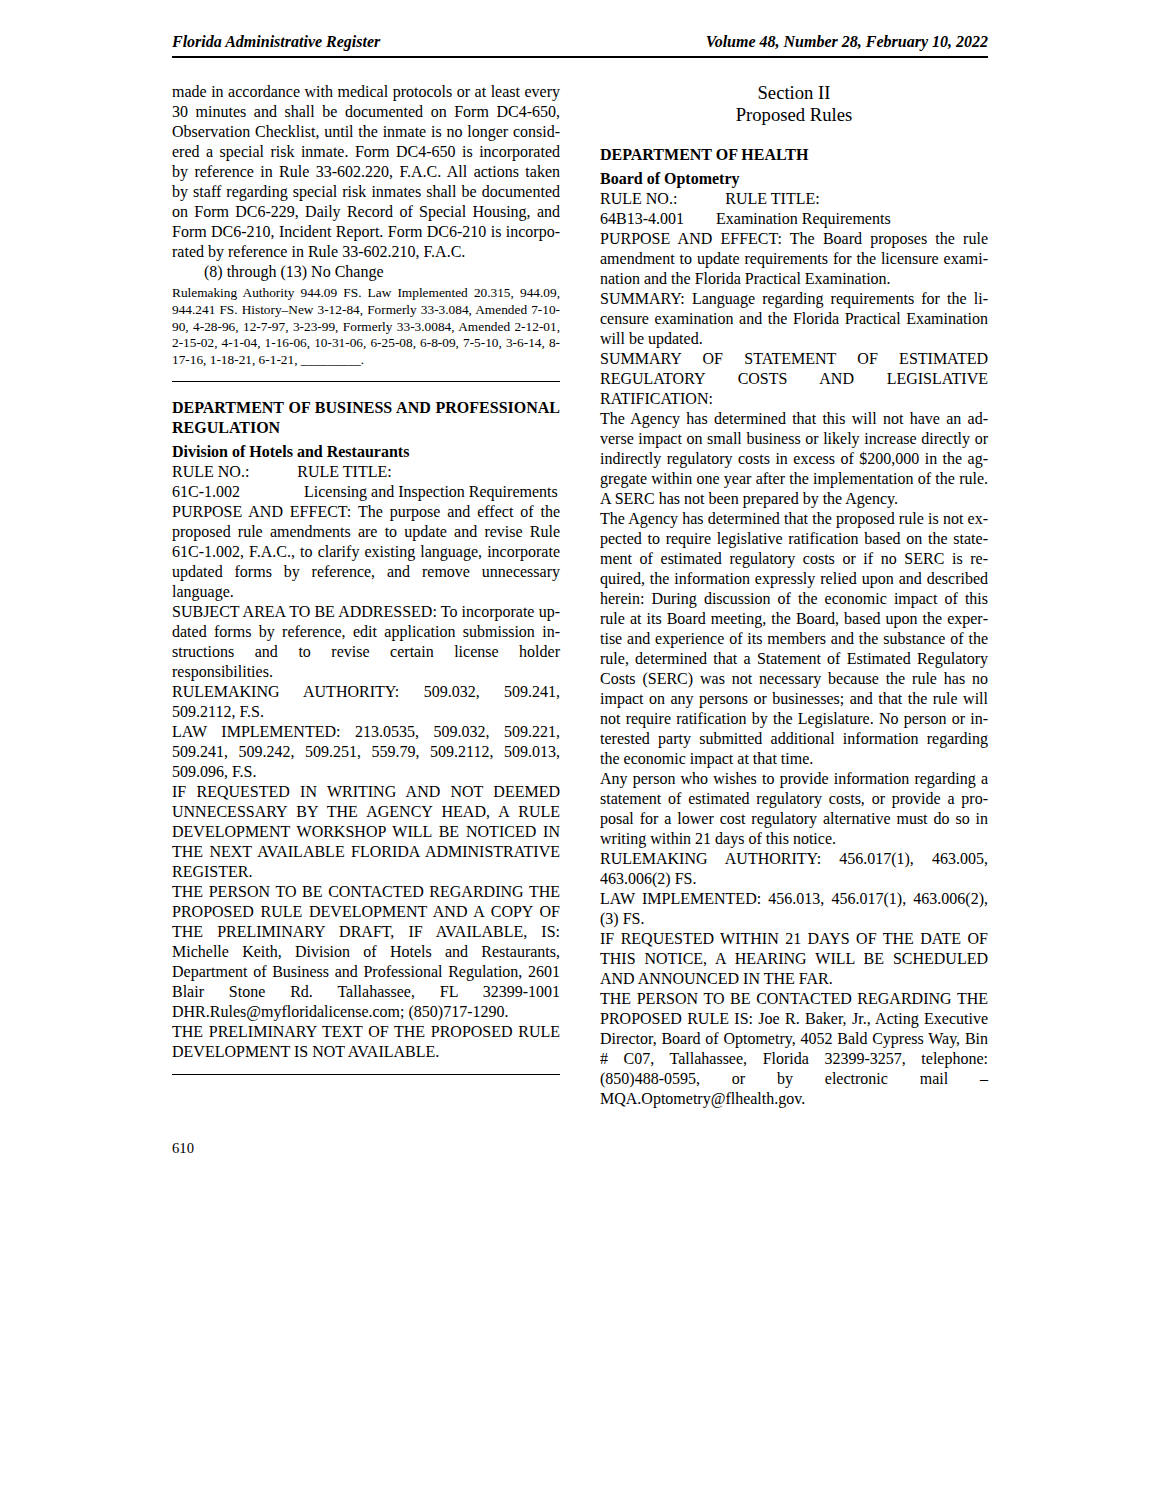Florida Administrative Register Volume 48, Number 28, February 10, 2022
made in accordance with medical protocols or at least every 30 minutes and shall be documented on Form DC4-650, Observation Checklist, until the inmate is no longer considered a special risk inmate. Form DC4-650 is incorporated by reference in Rule 33-602.220, F.A.C. All actions taken by staff regarding special risk inmates shall be documented on Form DC6-229, Daily Record of Special Housing, and Form DC6-210, Incident Report. Form DC6-210 is incorporated by reference in Rule 33-602.210, F.A.C.
(8) through (13) No Change
Rulemaking Authority 944.09 FS. Law Implemented 20.315, 944.09, 944.241 FS. History–New 3-12-84, Formerly 33-3.084, Amended 7-10-90, 4-28-96, 12-7-97, 3-23-99, Formerly 33-3.0084, Amended 2-12-01, 2-15-02, 4-1-04, 1-16-06, 10-31-06, 6-25-08, 6-8-09, 7-5-10, 3-6-14, 8-17-16, 1-18-21, 6-1-21, _________.
Department of Business and Professional Regulation
Division of Hotels and Restaurants
RULE NO.:   RULE TITLE:
61C-1.002    Licensing and Inspection Requirements
PURPOSE AND EFFECT: The purpose and effect of the proposed rule amendments are to update and revise Rule 61C-1.002, F.A.C., to clarify existing language, incorporate updated forms by reference, and remove unnecessary language.
SUBJECT AREA TO BE ADDRESSED: To incorporate updated forms by reference, edit application submission instructions and to revise certain license holder responsibilities.
RULEMAKING AUTHORITY: 509.032, 509.241, 509.2112, F.S.
LAW IMPLEMENTED: 213.0535, 509.032, 509.221, 509.241, 509.242, 509.251, 559.79, 509.2112, 509.013, 509.096, F.S.
IF REQUESTED IN WRITING AND NOT DEEMED UNNECESSARY BY THE AGENCY HEAD, A RULE DEVELOPMENT WORKSHOP WILL BE NOTICED IN THE NEXT AVAILABLE FLORIDA ADMINISTRATIVE REGISTER.
THE PERSON TO BE CONTACTED REGARDING THE PROPOSED RULE DEVELOPMENT AND A COPY OF THE PRELIMINARY DRAFT, IF AVAILABLE, IS: Michelle Keith, Division of Hotels and Restaurants, Department of Business and Professional Regulation, 2601 Blair Stone Rd. Tallahassee, FL 32399-1001 DHR.Rules@myfloridalicense.com; (850)717-1290.
THE PRELIMINARY TEXT OF THE PROPOSED RULE DEVELOPMENT IS NOT AVAILABLE.
Section II
Proposed Rules
Department of Health
Board of Optometry
RULE NO.:   RULE TITLE:
64B13-4.001  Examination Requirements
PURPOSE AND EFFECT: The Board proposes the rule amendment to update requirements for the licensure examination and the Florida Practical Examination.
SUMMARY: Language regarding requirements for the licensure examination and the Florida Practical Examination will be updated.
SUMMARY OF STATEMENT OF ESTIMATED REGULATORY COSTS AND LEGISLATIVE RATIFICATION:
The Agency has determined that this will not have an adverse impact on small business or likely increase directly or indirectly regulatory costs in excess of $200,000 in the aggregate within one year after the implementation of the rule. A SERC has not been prepared by the Agency.
The Agency has determined that the proposed rule is not expected to require legislative ratification based on the statement of estimated regulatory costs or if no SERC is required, the information expressly relied upon and described herein: During discussion of the economic impact of this rule at its Board meeting, the Board, based upon the expertise and experience of its members and the substance of the rule, determined that a Statement of Estimated Regulatory Costs (SERC) was not necessary because the rule has no impact on any persons or businesses; and that the rule will not require ratification by the Legislature. No person or interested party submitted additional information regarding the economic impact at that time.
Any person who wishes to provide information regarding a statement of estimated regulatory costs, or provide a proposal for a lower cost regulatory alternative must do so in writing within 21 days of this notice.
RULEMAKING AUTHORITY: 456.017(1), 463.005, 463.006(2) FS.
LAW IMPLEMENTED: 456.013, 456.017(1), 463.006(2), (3) FS.
IF REQUESTED WITHIN 21 DAYS OF THE DATE OF THIS NOTICE, A HEARING WILL BE SCHEDULED AND ANNOUNCED IN THE FAR.
THE PERSON TO BE CONTACTED REGARDING THE PROPOSED RULE IS: Joe R. Baker, Jr., Acting Executive Director, Board of Optometry, 4052 Bald Cypress Way, Bin # C07, Tallahassee, Florida 32399-3257, telephone: (850)488-0595, or by electronic mail – MQA.Optometry@flhealth.gov.
610